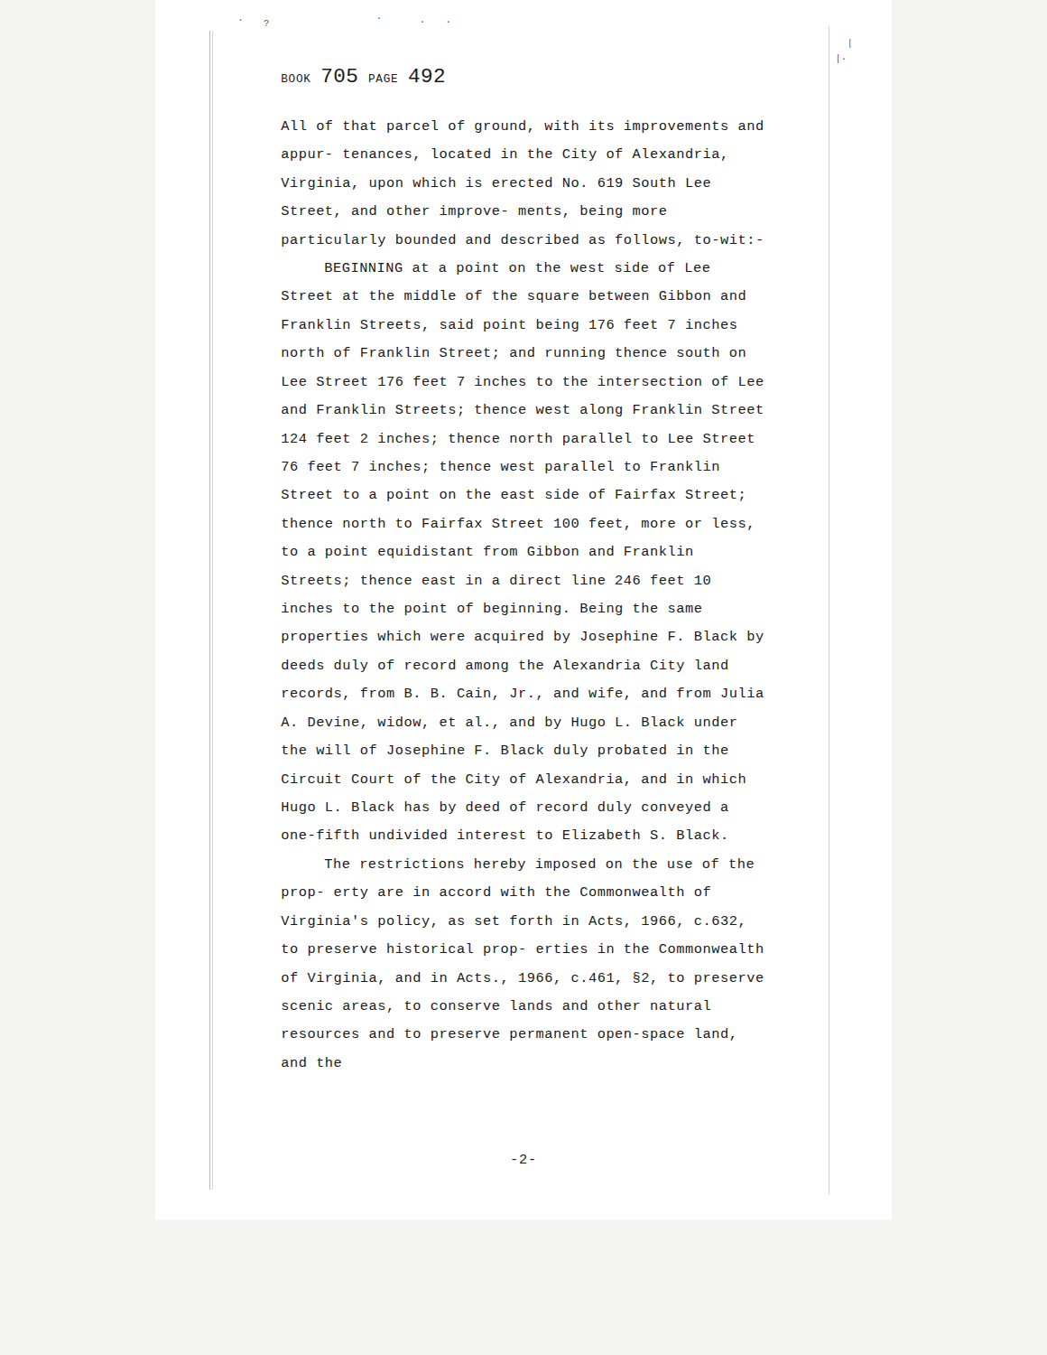· ? · · · | |·
BOOK 705 PAGE 492
All of that parcel of ground, with its improvements and appur- tenances, located in the City of Alexandria, Virginia, upon which is erected No. 619 South Lee Street, and other improve- ments, being more particularly bounded and described as follows, to-wit:-
BEGINNING at a point on the west side of Lee Street at the middle of the square between Gibbon and Franklin Streets, said point being 176 feet 7 inches north of Franklin Street; and running thence south on Lee Street 176 feet 7 inches to the intersection of Lee and Franklin Streets; thence west along Franklin Street 124 feet 2 inches; thence north parallel to Lee Street 76 feet 7 inches; thence west parallel to Franklin Street to a point on the east side of Fairfax Street; thence north to Fairfax Street 100 feet, more or less, to a point equidistant from Gibbon and Franklin Streets; thence east in a direct line 246 feet 10 inches to the point of beginning. Being the same properties which were acquired by Josephine F. Black by deeds duly of record among the Alexandria City land records, from B. B. Cain, Jr., and wife, and from Julia A. Devine, widow, et al., and by Hugo L. Black under the will of Josephine F. Black duly probated in the Circuit Court of the City of Alexandria, and in which Hugo L. Black has by deed of record duly conveyed a one-fifth undivided interest to Elizabeth S. Black.
The restrictions hereby imposed on the use of the prop- erty are in accord with the Commonwealth of Virginia's policy, as set forth in Acts, 1966, c.632, to preserve historical prop- erties in the Commonwealth of Virginia, and in Acts., 1966, c.461, §2, to preserve scenic areas, to conserve lands and other natural resources and to preserve permanent open-space land, and the
-2-